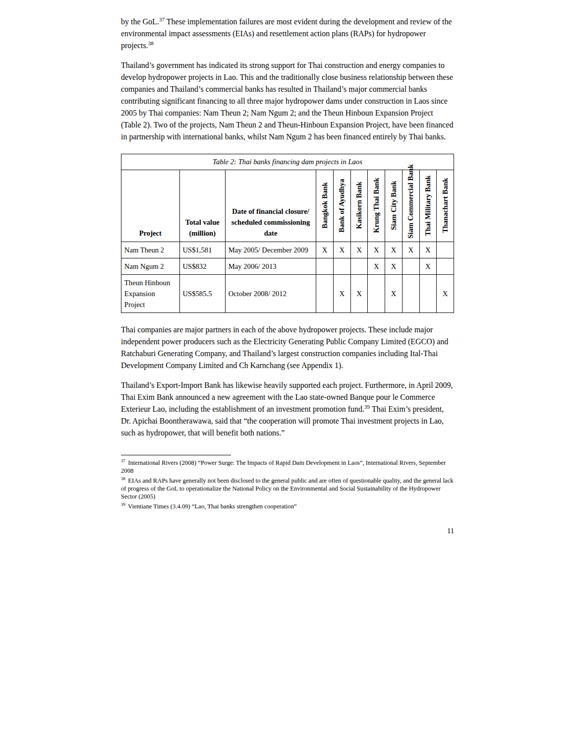by the GoL.37 These implementation failures are most evident during the development and review of the environmental impact assessments (EIAs) and resettlement action plans (RAPs) for hydropower projects.38
Thailand’s government has indicated its strong support for Thai construction and energy companies to develop hydropower projects in Lao. This and the traditionally close business relationship between these companies and Thailand’s commercial banks has resulted in Thailand’s major commercial banks contributing significant financing to all three major hydropower dams under construction in Laos since 2005 by Thai companies: Nam Theun 2; Nam Ngum 2; and the Theun Hinboun Expansion Project (Table 2). Two of the projects, Nam Theun 2 and Theun-Hinboun Expansion Project, have been financed in partnership with international banks, whilst Nam Ngum 2 has been financed entirely by Thai banks.
Table 2: Thai banks financing dam projects in Laos
| Project | Total value (million) | Date of financial closure/ scheduled commissioning date | Bangkok Bank | Bank of Ayudhya | Kasikorn Bank | Krung Thai Bank | Siam City Bank | Siam Commercial Bank | Thai Military Bank | Thanachart Bank |
| --- | --- | --- | --- | --- | --- | --- | --- | --- | --- | --- |
| Nam Theun 2 | US$1,581 | May 2005/ December 2009 | X | X | X | X | X | X | X | |
| Nam Ngum 2 | US$832 | May 2006/ 2013 | | | | X | X | | X | |
| Theun Hinboun Expansion Project | US$585.5 | October 2008/ 2012 | | X | X | | X | | | X |
Thai companies are major partners in each of the above hydropower projects. These include major independent power producers such as the Electricity Generating Public Company Limited (EGCO) and Ratchaburi Generating Company, and Thailand’s largest construction companies including Ital-Thai Development Company Limited and Ch Karnchang (see Appendix 1).
Thailand’s Export-Import Bank has likewise heavily supported each project. Furthermore, in April 2009, Thai Exim Bank announced a new agreement with the Lao state-owned Banque pour le Commerce Exterieur Lao, including the establishment of an investment promotion fund.39 Thai Exim’s president, Dr. Apichai Boontherawawa, said that “the cooperation will promote Thai investment projects in Lao, such as hydropower, that will benefit both nations.”
37 International Rivers (2008) “Power Surge: The Impacts of Rapid Dam Development in Laos”, International Rivers, September 2008
38 EIAs and RAPs have generally not been disclosed to the general public and are often of questionable quality, and the general lack of progress of the GoL to operationalize the National Policy on the Environmental and Social Sustainability of the Hydropower Sector (2005)
39 Vientiane Times (3.4.09) “Lao, Thai banks strengthen cooperation”
11